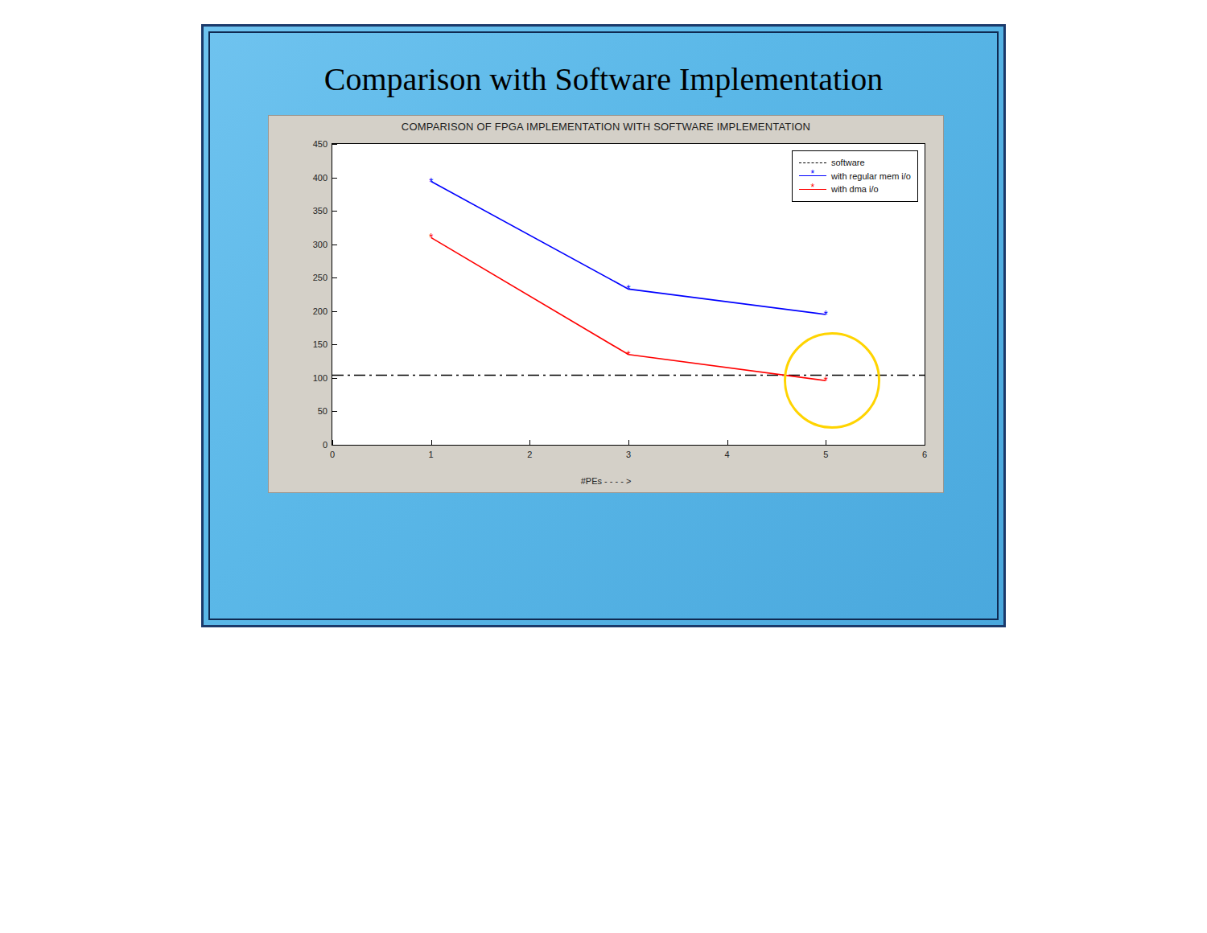Comparison with Software Implementation
COMPARISON OF FPGA IMPLEMENTATION WITH SOFTWARE IMPLEMENTATION
Time for actual computation (seconds) - - >
#PEs - - - - >
0
50
100
150
200
250
300
350
400
450
0
1
2
3
4
5
6
*
*
*
*
*
*
software
with regular mem i/o
with dma i/o
Design, Implementation and Performance Evaluation of SAR Signal Processor on FPGAs
32